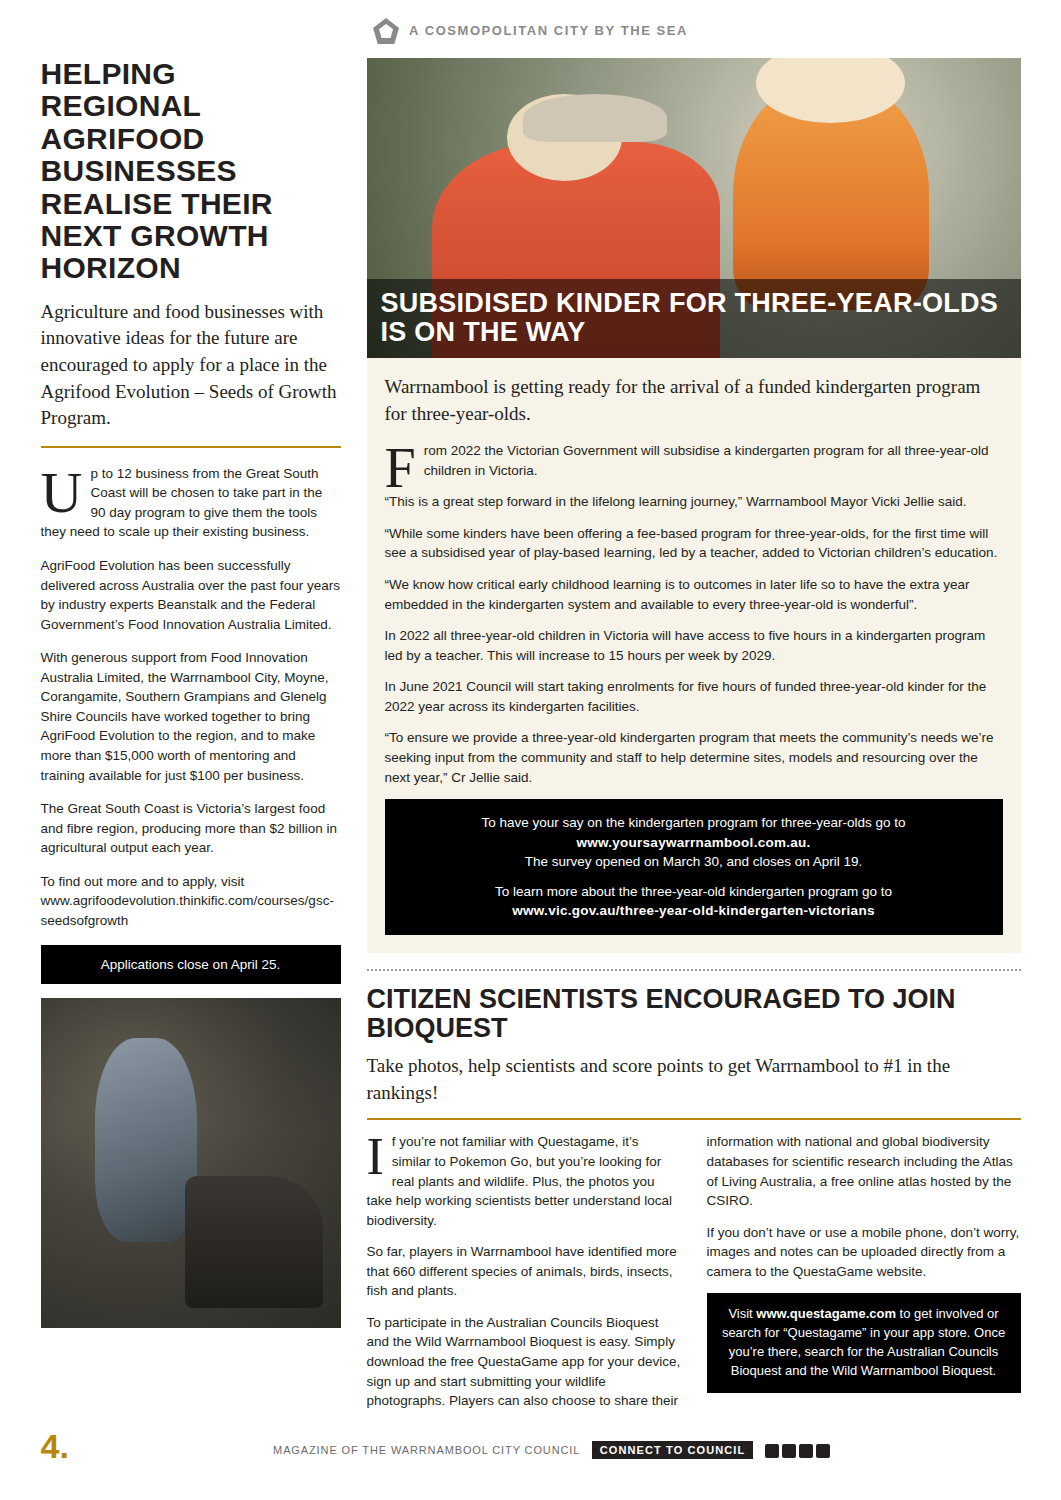A Cosmopolitan City by the Sea
Helping Regional Agrifood Businesses Realise Their Next Growth Horizon
Agriculture and food businesses with innovative ideas for the future are encouraged to apply for a place in the Agrifood Evolution – Seeds of Growth Program.
Up to 12 business from the Great South Coast will be chosen to take part in the 90 day program to give them the tools they need to scale up their existing business.
AgriFood Evolution has been successfully delivered across Australia over the past four years by industry experts Beanstalk and the Federal Government’s Food Innovation Australia Limited.
With generous support from Food Innovation Australia Limited, the Warrnambool City, Moyne, Corangamite, Southern Grampians and Glenelg Shire Councils have worked together to bring AgriFood Evolution to the region, and to make more than $15,000 worth of mentoring and training available for just $100 per business.
The Great South Coast is Victoria’s largest food and fibre region, producing more than $2 billion in agricultural output each year.
To find out more and to apply, visit www.agrifoodevolution.thinkific.com/courses/gsc-seedsofgrowth
Applications close on April 25.
Subsidised Kinder for Three-Year-Olds is on the Way
Warrnambool is getting ready for the arrival of a funded kindergarten program for three-year-olds.
From 2022 the Victorian Government will subsidise a kindergarten program for all three-year-old children in Victoria.
“This is a great step forward in the lifelong learning journey,” Warrnambool Mayor Vicki Jellie said.
“While some kinders have been offering a fee-based program for three-year-olds, for the first time will see a subsidised year of play-based learning, led by a teacher, added to Victorian children’s education.
“We know how critical early childhood learning is to outcomes in later life so to have the extra year embedded in the kindergarten system and available to every three-year-old is wonderful”.
In 2022 all three-year-old children in Victoria will have access to five hours in a kindergarten program led by a teacher. This will increase to 15 hours per week by 2029.
In June 2021 Council will start taking enrolments for five hours of funded three-year-old kinder for the 2022 year across its kindergarten facilities.
“To ensure we provide a three-year-old kindergarten program that meets the community’s needs we’re seeking input from the community and staff to help determine sites, models and resourcing over the next year,” Cr Jellie said.
To have your say on the kindergarten program for three-year-olds go to
www.yoursaywarrnambool.com.au.
The survey opened on March 30, and closes on April 19.
To learn more about the three-year-old kindergarten program go to
www.vic.gov.au/three-year-old-kindergarten-victorians
Citizen Scientists Encouraged to Join Bioquest
Take photos, help scientists and score points to get Warrnambool to #1 in the rankings!
If you’re not familiar with Questagame, it’s similar to Pokemon Go, but you’re looking for real plants and wildlife. Plus, the photos you take help working scientists better understand local biodiversity.
So far, players in Warrnambool have identified more that 660 different species of animals, birds, insects, fish and plants.
To participate in the Australian Councils Bioquest and the Wild Warrnambool Bioquest is easy. Simply download the free QuestaGame app for your device, sign up and start submitting your wildlife photographs. Players can also choose to share their information with national and global biodiversity databases for scientific research including the Atlas of Living Australia, a free online atlas hosted by the CSIRO.
If you don’t have or use a mobile phone, don’t worry, images and notes can be uploaded directly from a camera to the QuestaGame website.
Visit www.questagame.com to get involved or search for “Questagame” in your app store. Once you’re there, search for the Australian Councils Bioquest and the Wild Warrnambool Bioquest.
4.
Magazine of the Warrnambool City Council Connect to Council